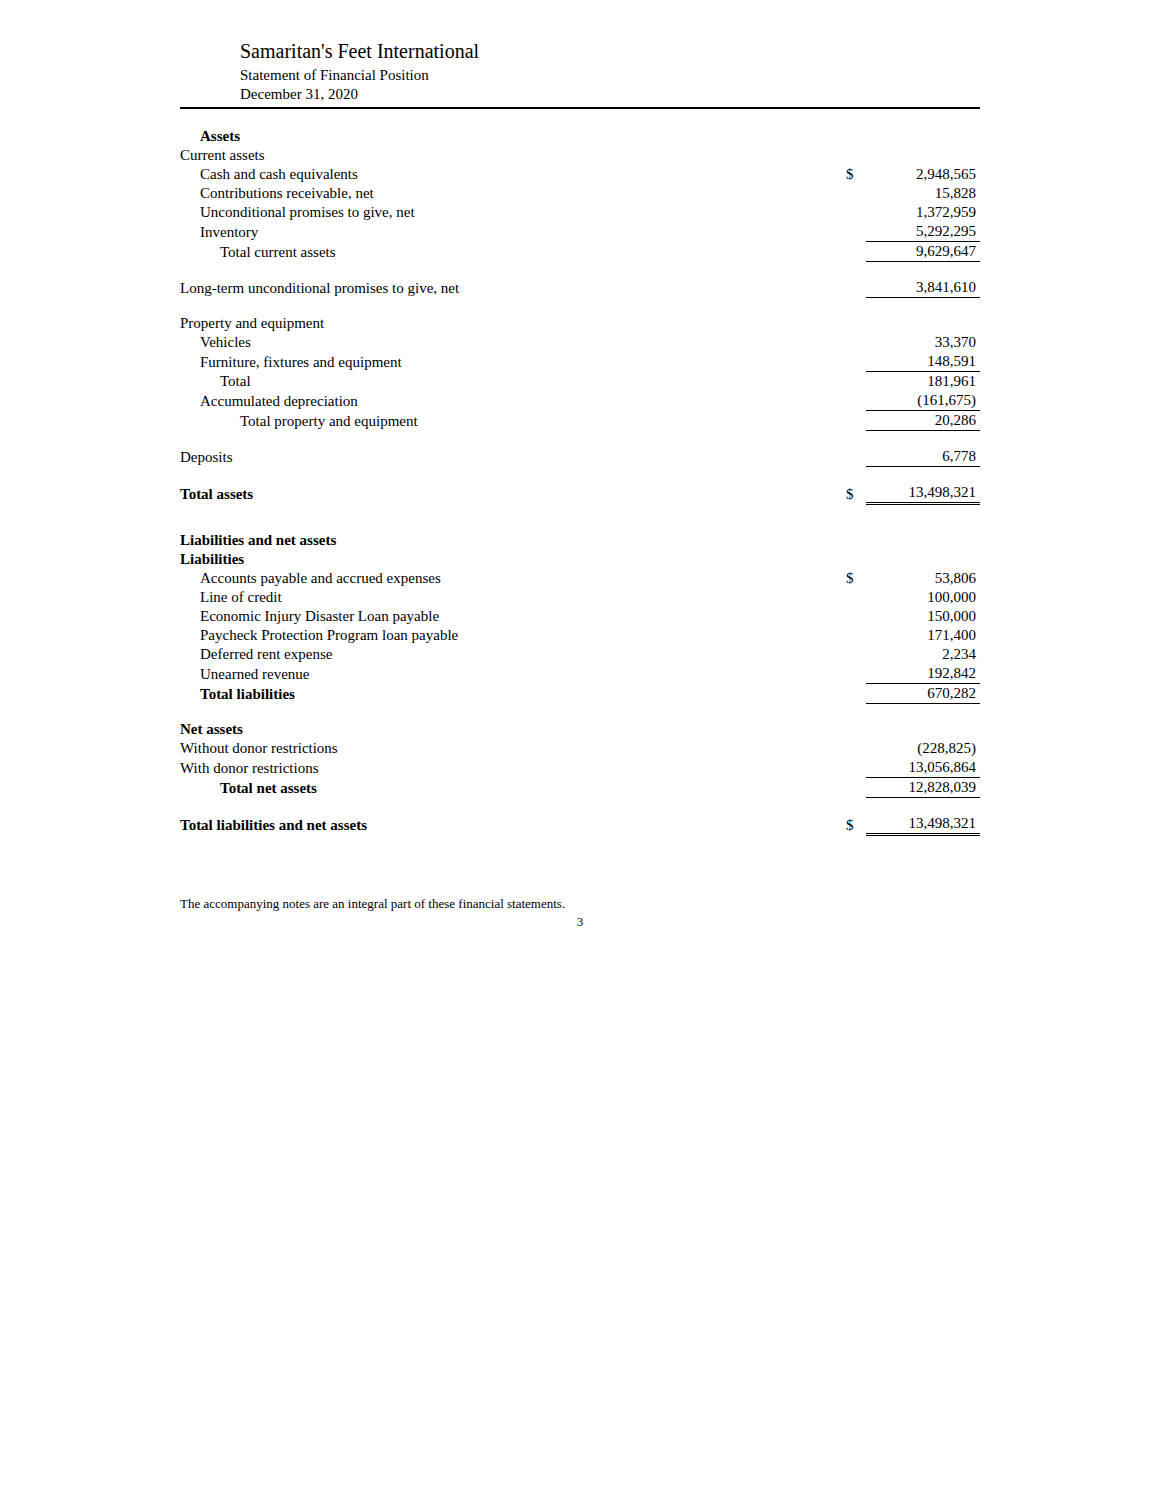Samaritan's Feet International
Statement of Financial Position
December 31, 2020
| Assets | | |
| Current assets | | |
| Cash and cash equivalents | $ | 2,948,565 |
| Contributions receivable, net | | 15,828 |
| Unconditional promises to give, net | | 1,372,959 |
| Inventory | | 5,292,295 |
| Total current assets | | 9,629,647 |
| Long-term unconditional promises to give, net | | 3,841,610 |
| Property and equipment | | |
| Vehicles | | 33,370 |
| Furniture, fixtures and equipment | | 148,591 |
| Total | | 181,961 |
| Accumulated depreciation | | (161,675) |
| Total property and equipment | | 20,286 |
| Deposits | | 6,778 |
| Total assets | $ | 13,498,321 |
| Liabilities and net assets | | |
| Liabilities | | |
| Accounts payable and accrued expenses | $ | 53,806 |
| Line of credit | | 100,000 |
| Economic Injury Disaster Loan payable | | 150,000 |
| Paycheck Protection Program loan payable | | 171,400 |
| Deferred rent expense | | 2,234 |
| Unearned revenue | | 192,842 |
| Total liabilities | | 670,282 |
| Net assets | | |
| Without donor restrictions | | (228,825) |
| With donor restrictions | | 13,056,864 |
| Total net assets | | 12,828,039 |
| Total liabilities and net assets | $ | 13,498,321 |
The accompanying notes are an integral part of these financial statements.
3